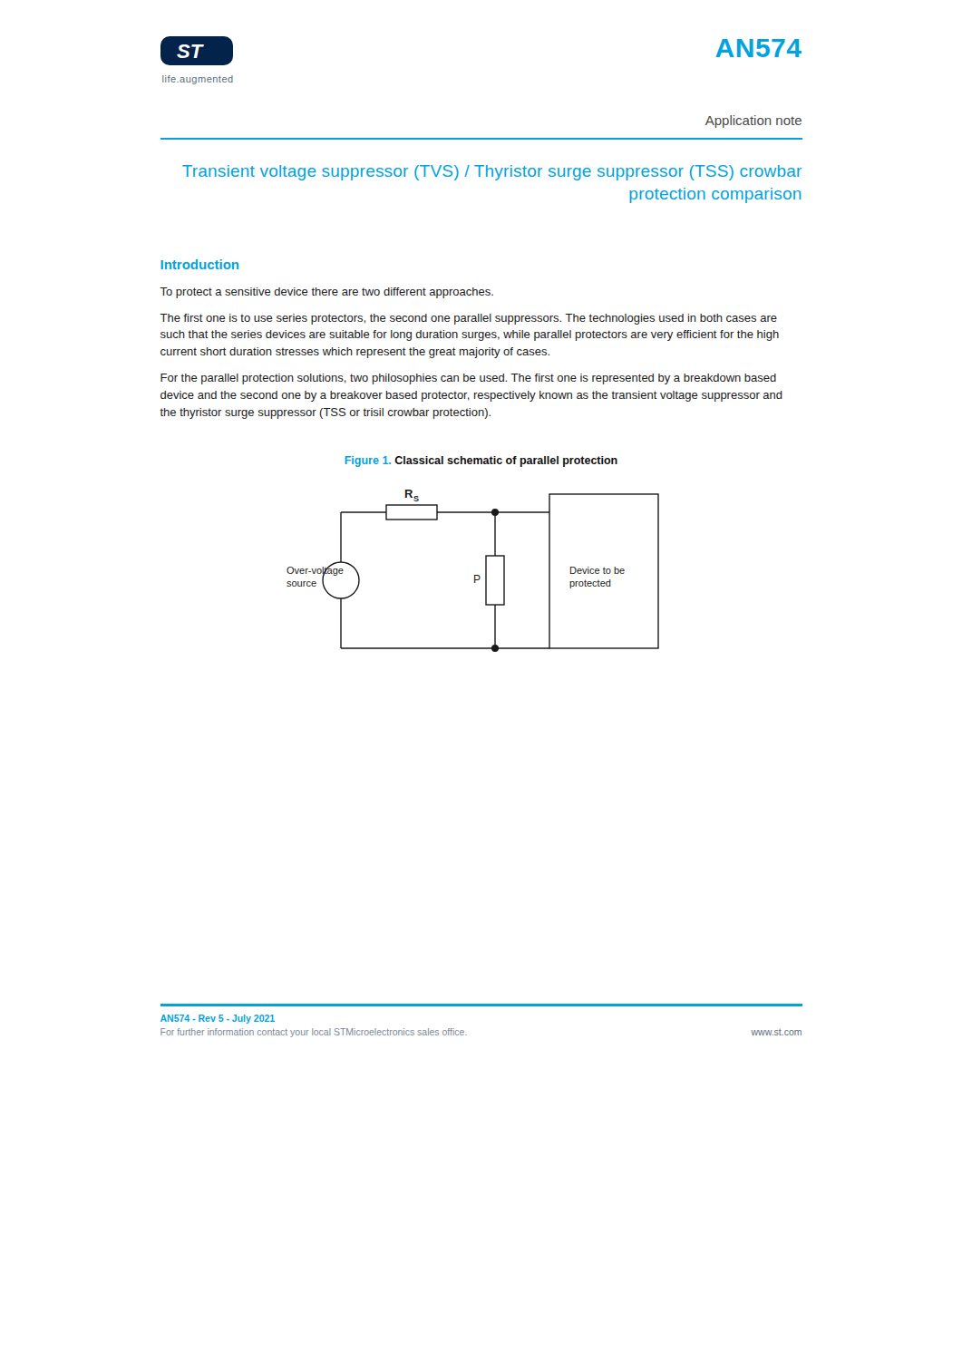ST life.augmented
AN574
Application note
Transient voltage suppressor (TVS) / Thyristor surge suppressor (TSS) crowbar
protection comparison
Introduction
To protect a sensitive device there are two different approaches.
The first one is to use series protectors, the second one parallel suppressors. The technologies used in both cases are such that the series devices are suitable for long duration surges, while parallel protectors are very efficient for the high current short duration stresses which represent the great majority of cases.
For the parallel protection solutions, two philosophies can be used. The first one is represented by a breakdown based device and the second one by a breakover based protector, respectively known as the transient voltage suppressor and the thyristor surge suppressor (TSS or trisil crowbar protection).
Figure 1. Classical schematic of parallel protection
R S P Over-voltage source Device to be protected
AN574 - Rev 5 - July 2021 For further information contact your local STMicroelectronics sales office.
www.st.com